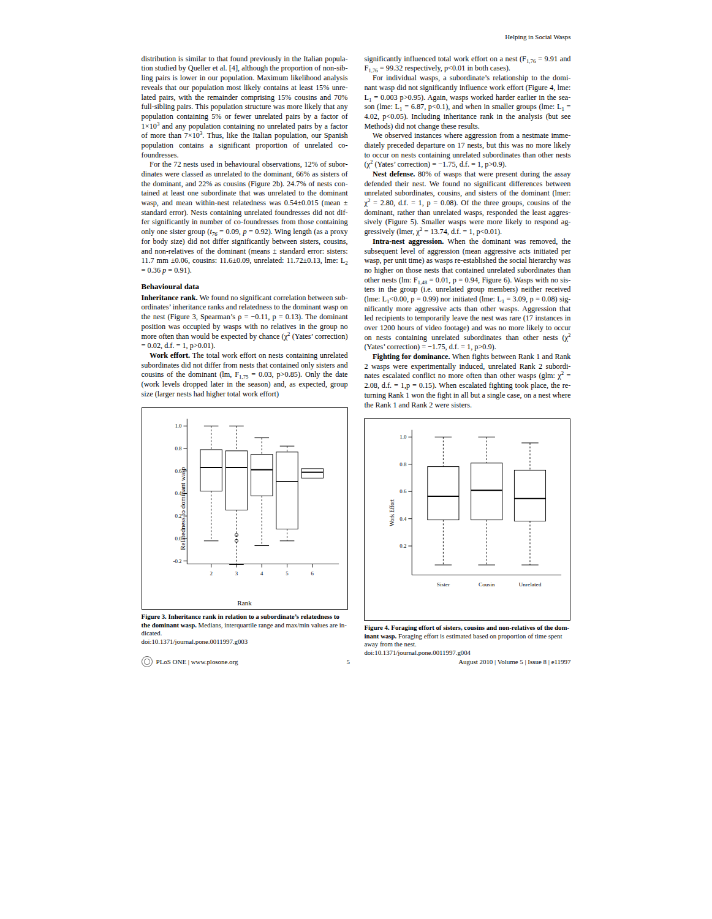Helping in Social Wasps
distribution is similar to that found previously in the Italian population studied by Queller et al. [4], although the proportion of non-sibling pairs is lower in our population. Maximum likelihood analysis reveals that our population most likely contains at least 15% unrelated pairs, with the remainder comprising 15% cousins and 70% full-sibling pairs. This population structure was more likely that any population containing 5% or fewer unrelated pairs by a factor of 1×103 and any population containing no unrelated pairs by a factor of more than 7×103. Thus, like the Italian population, our Spanish population contains a significant proportion of unrelated co-foundresses.
For the 72 nests used in behavioural observations, 12% of subordinates were classed as unrelated to the dominant, 66% as sisters of the dominant, and 22% as cousins (Figure 2b). 24.7% of nests contained at least one subordinate that was unrelated to the dominant wasp, and mean within-nest relatedness was 0.54±0.015 (mean ± standard error). Nests containing unrelated foundresses did not differ significantly in number of co-foundresses from those containing only one sister group (t76 = 0.09, p = 0.92). Wing length (as a proxy for body size) did not differ significantly between sisters, cousins, and non-relatives of the dominant (means ± standard error: sisters: 11.7 mm ±0.06, cousins: 11.6±0.09, unrelated: 11.72±0.13, lme: L2 = 0.36 p = 0.91).
Behavioural data
Inheritance rank. We found no significant correlation between subordinates’ inheritance ranks and relatedness to the dominant wasp on the nest (Figure 3, Spearman’s ρ = −0.11, p = 0.13). The dominant position was occupied by wasps with no relatives in the group no more often than would be expected by chance (χ2 (Yates’ correction) = 0.02, d.f. = 1, p>0.01).
Work effort. The total work effort on nests containing unrelated subordinates did not differ from nests that contained only sisters and cousins of the dominant (lm, F1,75 = 0.03, p>0.85). Only the date (work levels dropped later in the season) and, as expected, group size (larger nests had higher total work effort)
Relatedness to dominant wasp
1.0 0.8 0.6 0.4 0.2 0.0 -0.2 2 3 4 5 6
Rank
Figure 3. Inheritance rank in relation to a subordinate’s relatedness to the dominant wasp. Medians, interquartile range and max/min values are indicated.
doi:10.1371/journal.pone.0011997.g003
significantly influenced total work effort on a nest (F1,76 = 9.91 and F1,76 = 99.32 respectively, p<0.01 in both cases).
For individual wasps, a subordinate’s relationship to the dominant wasp did not significantly influence work effort (Figure 4, lme: L1 = 0.003 p>0.95). Again, wasps worked harder earlier in the season (lme: L1 = 6.87, p<0.1), and when in smaller groups (lme: L1 = 4.02, p<0.05). Including inheritance rank in the analysis (but see Methods) did not change these results.
We observed instances where aggression from a nestmate immediately preceded departure on 17 nests, but this was no more likely to occur on nests containing unrelated subordinates than other nests (χ2 (Yates’ correction) = −1.75, d.f. = 1, p>0.9).
Nest defense. 80% of wasps that were present during the assay defended their nest. We found no significant differences between unrelated subordinates, cousins, and sisters of the dominant (lmer: χ2 = 2.80, d.f. = 1, p = 0.08). Of the three groups, cousins of the dominant, rather than unrelated wasps, responded the least aggressively (Figure 5). Smaller wasps were more likely to respond aggressively (lmer, χ2 = 13.74, d.f. = 1, p<0.01).
Intra-nest aggression. When the dominant was removed, the subsequent level of aggression (mean aggressive acts initiated per wasp, per unit time) as wasps re-established the social hierarchy was no higher on those nests that contained unrelated subordinates than other nests (lm: F1,48 = 0.01, p = 0.94, Figure 6). Wasps with no sisters in the group (i.e. unrelated group members) neither received (lme: L1<0.00, p = 0.99) nor initiated (lme: L1 = 3.09, p = 0.08) significantly more aggressive acts than other wasps. Aggression that led recipients to temporarily leave the nest was rare (17 instances in over 1200 hours of video footage) and was no more likely to occur on nests containing unrelated subordinates than other nests (χ2 (Yates’ correction) = −1.75, d.f. = 1, p>0.9).
Fighting for dominance. When fights between Rank 1 and Rank 2 wasps were experimentally induced, unrelated Rank 2 subordinates escalated conflict no more often than other wasps (glm: χ2 = 2.08, d.f. = 1,p = 0.15). When escalated fighting took place, the returning Rank 1 won the fight in all but a single case, on a nest where the Rank 1 and Rank 2 were sisters.
1.0 0.8 0.6 0.4 0.2 Sister Cousin Unrelated Work Effort
Figure 4. Foraging effort of sisters, cousins and non-relatives of the dominant wasp. Foraging effort is estimated based on proportion of time spent away from the nest.
doi:10.1371/journal.pone.0011997.g004
PLoS ONE | www.plosone.org
5
August 2010 | Volume 5 | Issue 8 | e11997